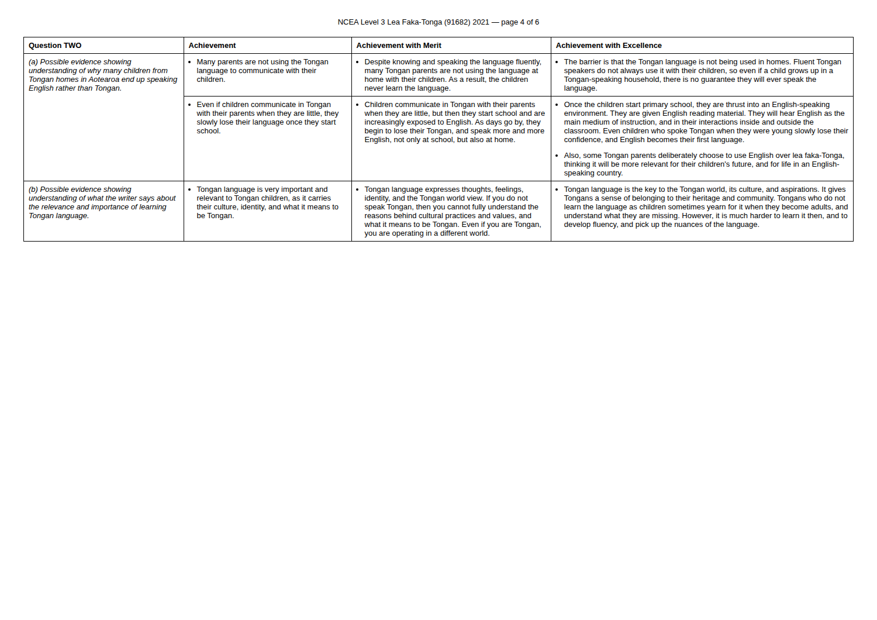NCEA Level 3 Lea Faka-Tonga (91682) 2021 — page 4 of 6
| Question TWO | Achievement | Achievement with Merit | Achievement with Excellence |
| --- | --- | --- | --- |
| (a) Possible evidence showing understanding of why many children from Tongan homes in Aotearoa end up speaking English rather than Tongan. | Many parents are not using the Tongan language to communicate with their children. | Despite knowing and speaking the language fluently, many Tongan parents are not using the language at home with their children. As a result, the children never learn the language. | The barrier is that the Tongan language is not being used in homes. Fluent Tongan speakers do not always use it with their children, so even if a child grows up in a Tongan-speaking household, there is no guarantee they will ever speak the language. |
| Even if children communicate in Tongan with their parents when they are little, they slowly lose their language once they start school. | Children communicate in Tongan with their parents when they are little, but then they start school and are increasingly exposed to English. As days go by, they begin to lose their Tongan, and speak more and more English, not only at school, but also at home. | Once the children start primary school, they are thrust into an English-speaking environment. They are given English reading material. They will hear English as the main medium of instruction, and in their interactions inside and outside the classroom. Even children who spoke Tongan when they were young slowly lose their confidence, and English becomes their first language. Also, some Tongan parents deliberately choose to use English over lea faka-Tonga, thinking it will be more relevant for their children's future, and for life in an English-speaking country. |
| (b) Possible evidence showing understanding of what the writer says about the relevance and importance of learning Tongan language. | Tongan language is very important and relevant to Tongan children, as it carries their culture, identity, and what it means to be Tongan. | Tongan language expresses thoughts, feelings, identity, and the Tongan world view. If you do not speak Tongan, then you cannot fully understand the reasons behind cultural practices and values, and what it means to be Tongan. Even if you are Tongan, you are operating in a different world. | Tongan language is the key to the Tongan world, its culture, and aspirations. It gives Tongans a sense of belonging to their heritage and community. Tongans who do not learn the language as children sometimes yearn for it when they become adults, and understand what they are missing. However, it is much harder to learn it then, and to develop fluency, and pick up the nuances of the language. |